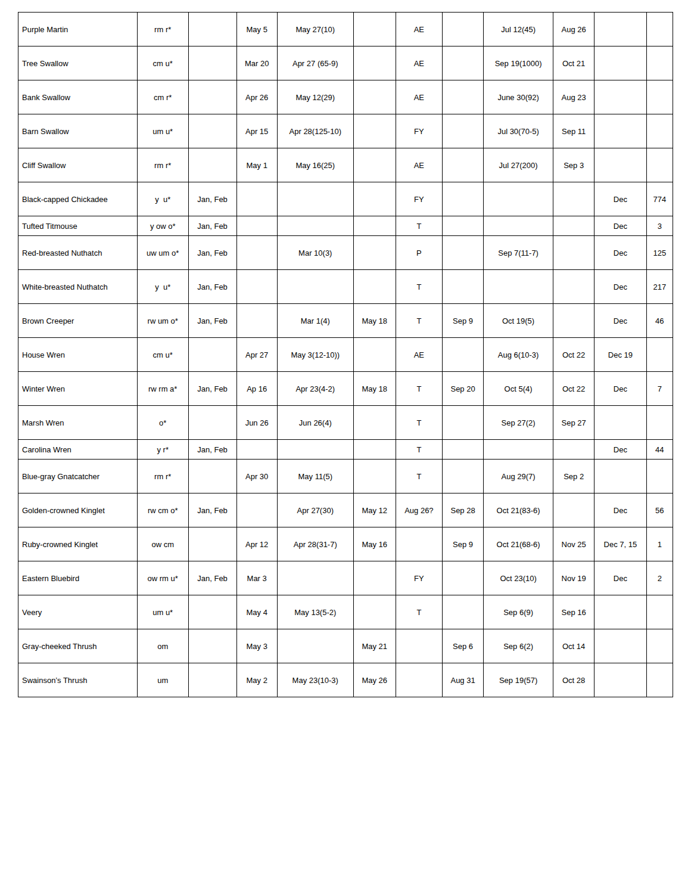| Purple Martin | rm r* | | May 5 | May 27(10) | | AE | | Jul 12(45) | Aug 26 | | |
| Tree Swallow | cm u* | | Mar 20 | Apr 27 (65-9) | | AE | | Sep 19(1000) | Oct 21 | | |
| Bank Swallow | cm r* | | Apr 26 | May 12(29) | | AE | | June 30(92) | Aug 23 | | |
| Barn Swallow | um u* | | Apr 15 | Apr 28(125-10) | | FY | | Jul 30(70-5) | Sep 11 | | |
| Cliff Swallow | rm r* | | May 1 | May 16(25) | | AE | | Jul 27(200) | Sep 3 | | |
| Black-capped Chickadee | y u* | Jan, Feb | | | | FY | | | | Dec | 774 |
| Tufted Titmouse | y ow o* | Jan, Feb | | | | T | | | | Dec | 3 |
| Red-breasted Nuthatch | uw um o* | Jan, Feb | | Mar 10(3) | | P | | Sep 7(11-7) | | Dec | 125 |
| White-breasted Nuthatch | y u* | Jan, Feb | | | | T | | | | Dec | 217 |
| Brown Creeper | rw um o* | Jan, Feb | | Mar 1(4) | May 18 | T | Sep 9 | Oct 19(5) | | Dec | 46 |
| House Wren | cm u* | | Apr 27 | May 3(12-10)) | | AE | | Aug 6(10-3) | Oct 22 | Dec 19 | |
| Winter Wren | rw rm a* | Jan, Feb | Ap 16 | Apr 23(4-2) | May 18 | T | Sep 20 | Oct 5(4) | Oct 22 | Dec | 7 |
| Marsh Wren | o* | | Jun 26 | Jun 26(4) | | T | | Sep 27(2) | Sep 27 | | |
| Carolina Wren | y r* | Jan, Feb | | | | T | | | | Dec | 44 |
| Blue-gray Gnatcatcher | rm r* | | Apr 30 | May 11(5) | | T | | Aug 29(7) | Sep 2 | | |
| Golden-crowned Kinglet | rw cm o* | Jan, Feb | | Apr 27(30) | May 12 | Aug 26? | Sep 28 | Oct 21(83-6) | | Dec | 56 |
| Ruby-crowned Kinglet | ow cm | | Apr 12 | Apr 28(31-7) | May 16 | | Sep 9 | Oct 21(68-6) | Nov 25 | Dec 7, 15 | 1 |
| Eastern Bluebird | ow rm u* | Jan, Feb | Mar 3 | | | FY | | Oct 23(10) | Nov 19 | Dec | 2 |
| Veery | um u* | | May 4 | May 13(5-2) | | T | | Sep 6(9) | Sep 16 | | |
| Gray-cheeked Thrush | om | | May 3 | | May 21 | | Sep 6 | Sep 6(2) | Oct 14 | | |
| Swainson’s Thrush | um | | May 2 | May 23(10-3) | May 26 | | Aug 31 | Sep 19(57) | Oct 28 | | |